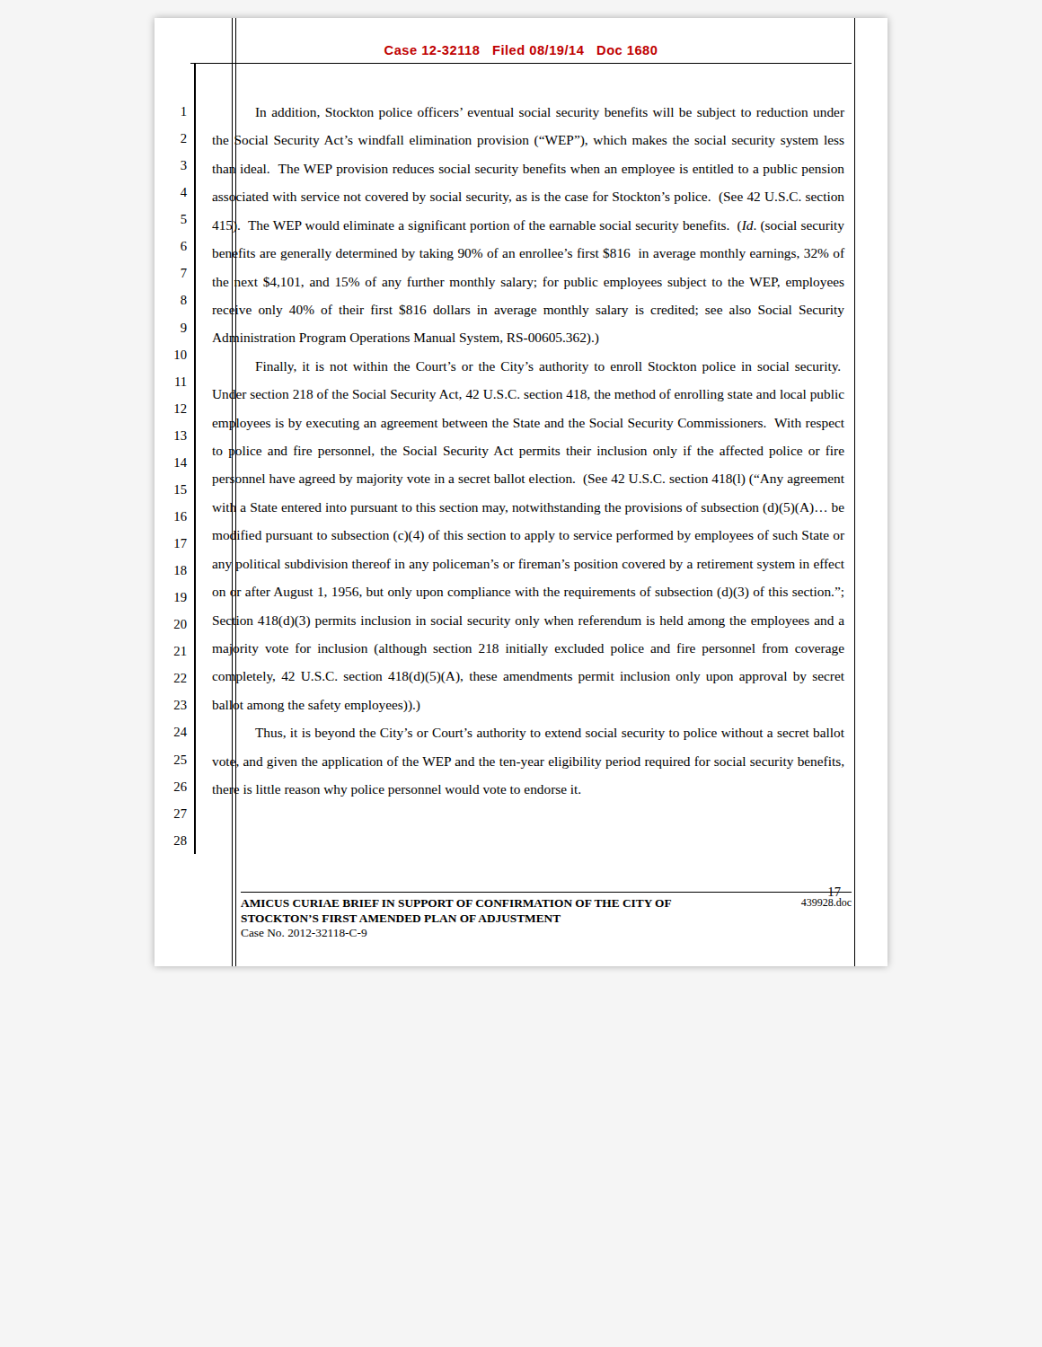Case 12-32118 Filed 08/19/14 Doc 1680
1
2
3
4
5
6
7
8
9
10
11
12
13
14
15
16
17
18
19
20
21
22
23
24
25
26
27
28
In addition, Stockton police officers’ eventual social security benefits will be subject to reduction under the Social Security Act’s windfall elimination provision (“WEP”), which makes the social security system less than ideal. The WEP provision reduces social security benefits when an employee is entitled to a public pension associated with service not covered by social security, as is the case for Stockton’s police. (See 42 U.S.C. section 415). The WEP would eliminate a significant portion of the earnable social security benefits. (Id. (social security benefits are generally determined by taking 90% of an enrollee’s first $816 in average monthly earnings, 32% of the next $4,101, and 15% of any further monthly salary; for public employees subject to the WEP, employees receive only 40% of their first $816 dollars in average monthly salary is credited; see also Social Security Administration Program Operations Manual System, RS-00605.362).)
Finally, it is not within the Court’s or the City’s authority to enroll Stockton police in social security. Under section 218 of the Social Security Act, 42 U.S.C. section 418, the method of enrolling state and local public employees is by executing an agreement between the State and the Social Security Commissioners. With respect to police and fire personnel, the Social Security Act permits their inclusion only if the affected police or fire personnel have agreed by majority vote in a secret ballot election. (See 42 U.S.C. section 418(l) (“Any agreement with a State entered into pursuant to this section may, notwithstanding the provisions of subsection (d)(5)(A)… be modified pursuant to subsection (c)(4) of this section to apply to service performed by employees of such State or any political subdivision thereof in any policeman’s or fireman’s position covered by a retirement system in effect on or after August 1, 1956, but only upon compliance with the requirements of subsection (d)(3) of this section.”; Section 418(d)(3) permits inclusion in social security only when referendum is held among the employees and a majority vote for inclusion (although section 218 initially excluded police and fire personnel from coverage completely, 42 U.S.C. section 418(d)(5)(A), these amendments permit inclusion only upon approval by secret ballot among the safety employees)).)
Thus, it is beyond the City’s or Court’s authority to extend social security to police without a secret ballot vote, and given the application of the WEP and the ten-year eligibility period required for social security benefits, there is little reason why police personnel would vote to endorse it.
17
AMICUS CURIAE BRIEF IN SUPPORT OF CONFIRMATION OF THE CITY OF
STOCKTON’S FIRST AMENDED PLAN OF ADJUSTMENT
Case No. 2012-32118-C-9
439928.doc